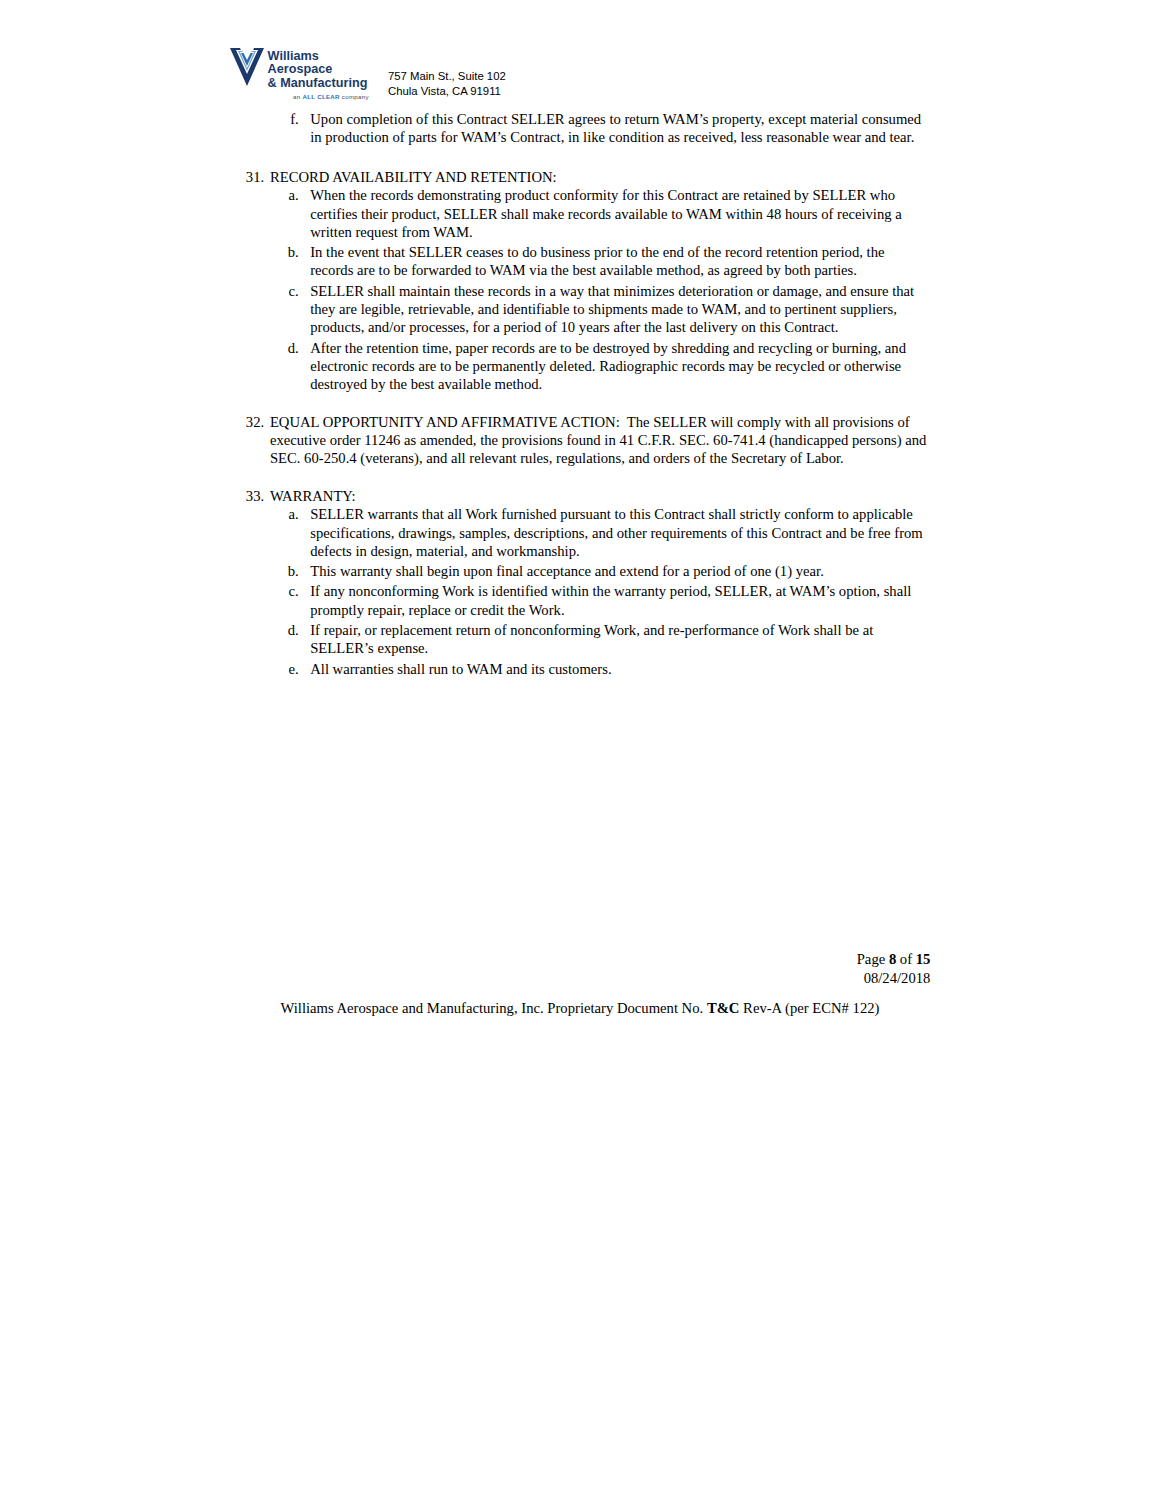Williams Aerospace
& Manufacturing
an ALL CLEAR company
757 Main St., Suite 102
Chula Vista, CA 91911
f. Upon completion of this Contract SELLER agrees to return WAM’s property, except material consumed in production of parts for WAM’s Contract, in like condition as received, less reasonable wear and tear.
31. RECORD AVAILABILITY AND RETENTION:
a. When the records demonstrating product conformity for this Contract are retained by SELLER who certifies their product, SELLER shall make records available to WAM within 48 hours of receiving a written request from WAM.
b. In the event that SELLER ceases to do business prior to the end of the record retention period, the records are to be forwarded to WAM via the best available method, as agreed by both parties.
c. SELLER shall maintain these records in a way that minimizes deterioration or damage, and ensure that they are legible, retrievable, and identifiable to shipments made to WAM, and to pertinent suppliers, products, and/or processes, for a period of 10 years after the last delivery on this Contract.
d. After the retention time, paper records are to be destroyed by shredding and recycling or burning, and electronic records are to be permanently deleted. Radiographic records may be recycled or otherwise destroyed by the best available method.
32. EQUAL OPPORTUNITY AND AFFIRMATIVE ACTION: The SELLER will comply with all provisions of executive order 11246 as amended, the provisions found in 41 C.F.R. SEC. 60-741.4 (handicapped persons) and SEC. 60-250.4 (veterans), and all relevant rules, regulations, and orders of the Secretary of Labor.
33. WARRANTY:
a. SELLER warrants that all Work furnished pursuant to this Contract shall strictly conform to applicable specifications, drawings, samples, descriptions, and other requirements of this Contract and be free from defects in design, material, and workmanship.
b. This warranty shall begin upon final acceptance and extend for a period of one (1) year.
c. If any nonconforming Work is identified within the warranty period, SELLER, at WAM’s option, shall promptly repair, replace or credit the Work.
d. If repair, or replacement return of nonconforming Work, and re-performance of Work shall be at SELLER’s expense.
e. All warranties shall run to WAM and its customers.
Page 8 of 15
08/24/2018
Williams Aerospace and Manufacturing, Inc. Proprietary Document No. T&C Rev-A (per ECN# 122)